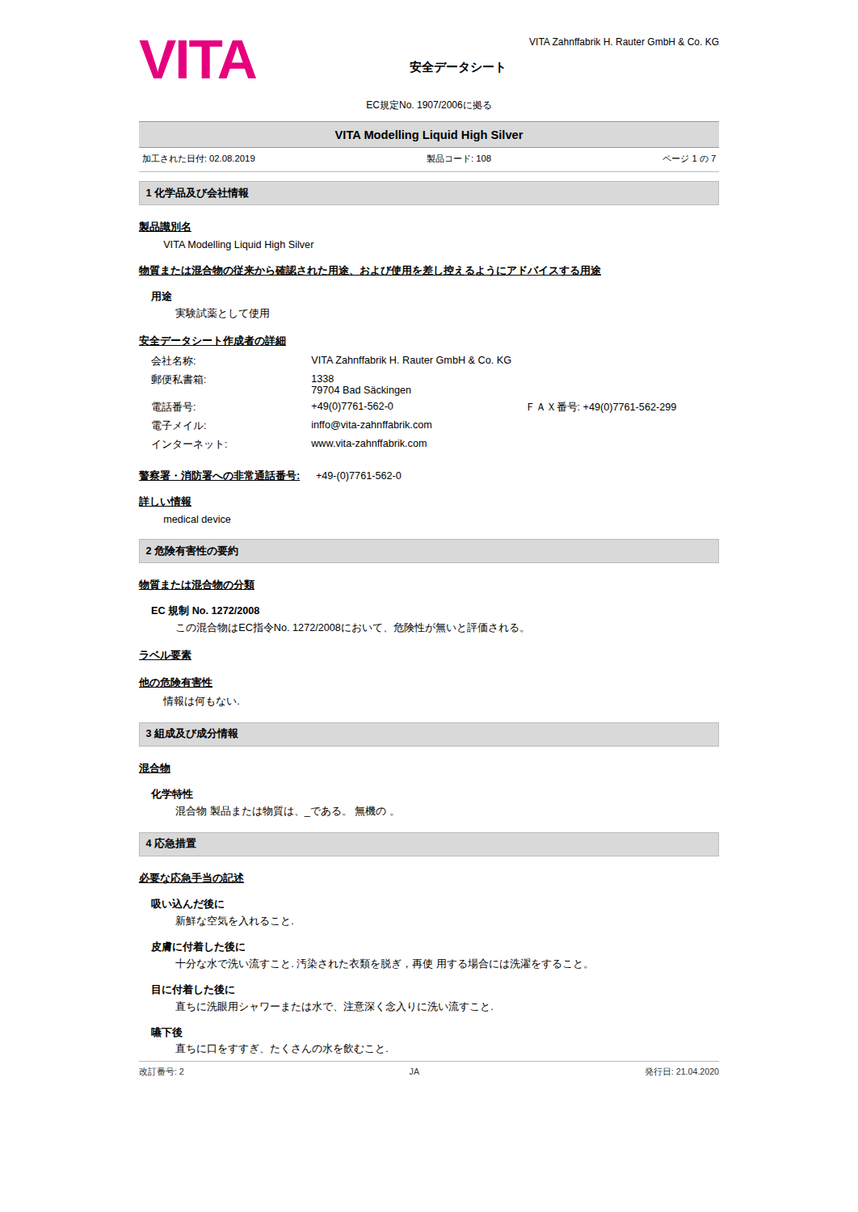VITA Zahnffabrik H. Rauter GmbH & Co. KG
VITA
安全データシート
EC規定No. 1907/2006に拠る
VITA Modelling Liquid High Silver
加工された日付: 02.08.2019
製品コード: 108
ページ 1 の 7
1 化学品及び会社情報
製品識別名
VITA Modelling Liquid High Silver
物質または混合物の従来から確認された用途、および使用を差し控えるようにアドバイスする用途
用途
実験試薬として使用
安全データシート作成者の詳細
| 会社名称: | VITA Zahnffabrik H. Rauter GmbH & Co. KG | |
| 郵便私書箱: | 1338 79704 Bad Säckingen | |
| 電話番号: | +49(0)7761-562-0 | ＦＡＸ番号: +49(0)7761-562-299 |
| 電子メイル: | inffo@vita-zahnffabrik.com | |
| インターネット: | www.vita-zahnffabrik.com | |
警察署・消防署への非常通話番号: +49-(0)7761-562-0
詳しい情報
medical device
2 危険有害性の要約
物質または混合物の分類
EC 規制 No. 1272/2008
この混合物はEC指令No. 1272/2008において、危険性が無いと評価される。
ラベル要素
他の危険有害性
情報は何もない.
3 組成及び成分情報
混合物
化学特性
混合物 製品または物質は、_である。 無機の 。
4 応急措置
必要な応急手当の記述
吸い込んだ後に
新鮮な空気を入れること.
皮膚に付着した後に
十分な水で洗い流すこと. 汚染された衣類を脱ぎ，再使 用する場合には洗濯をすること。
目に付着した後に
直ちに洗眼用シャワーまたは水で、注意深く念入りに洗い流すこと.
嚥下後
直ちに口をすすぎ、たくさんの水を飲むこと.
改訂番号: 2
JA
発行日: 21.04.2020